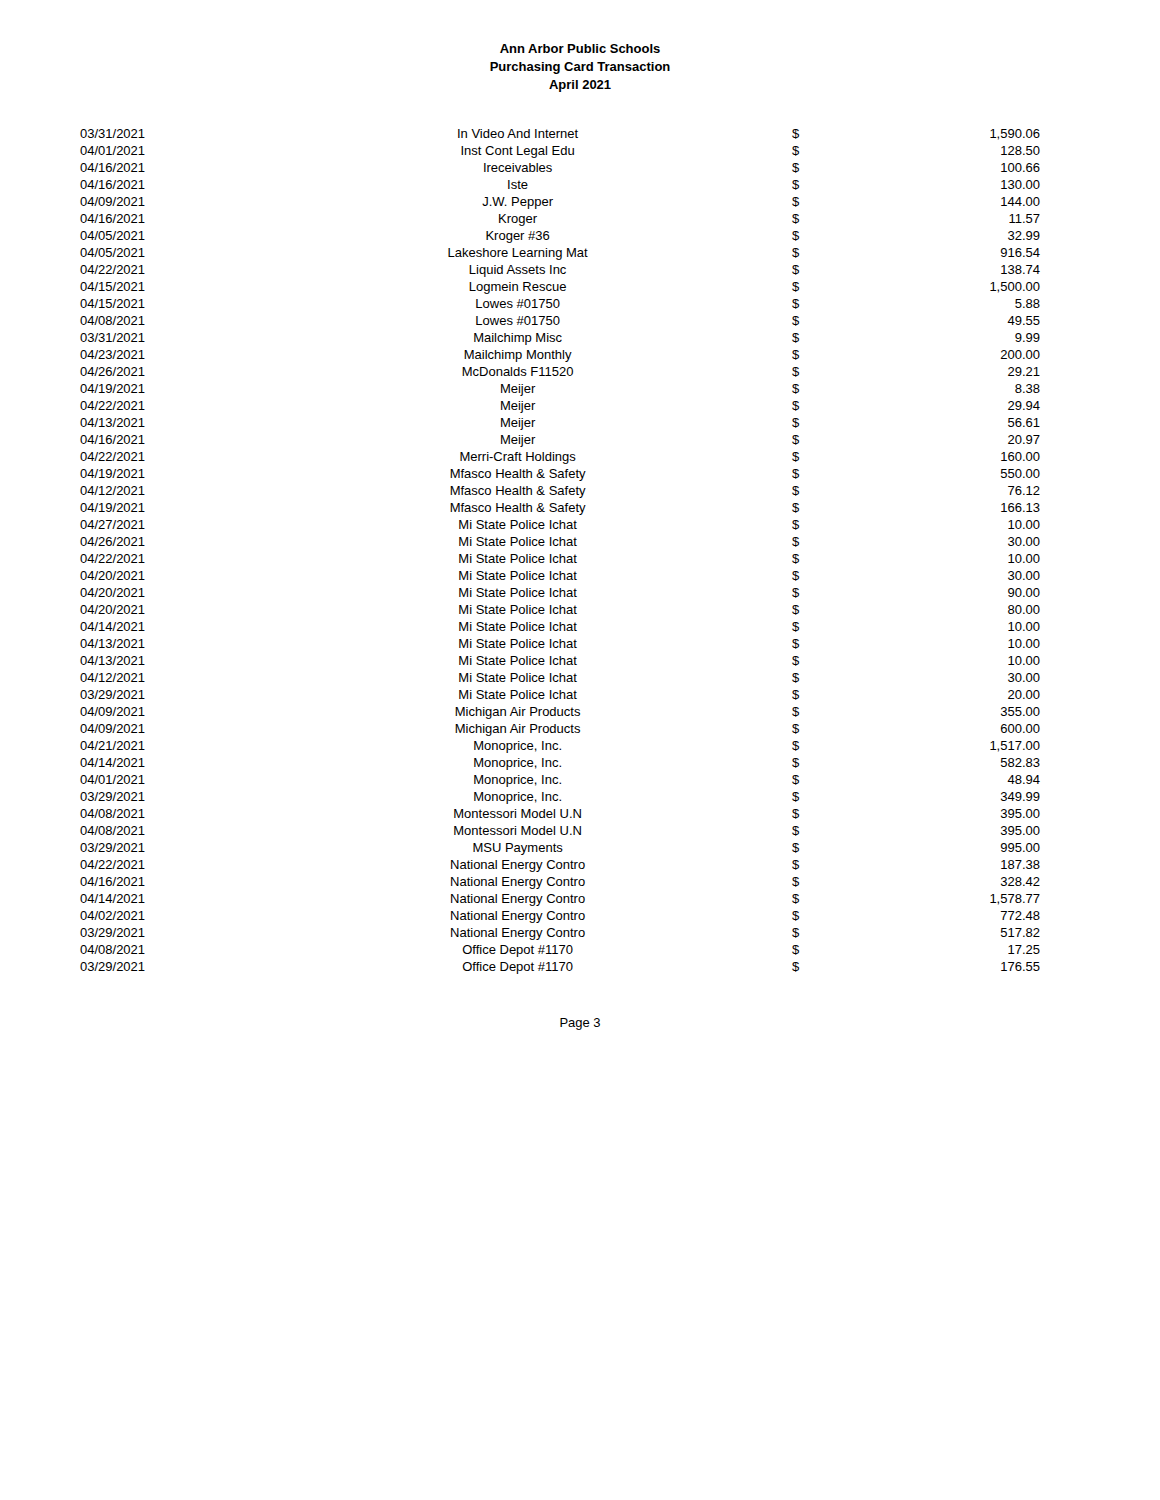Ann Arbor Public Schools
Purchasing Card Transaction
April 2021
| 03/31/2021 | In Video And Internet | $ | 1,590.06 |
| 04/01/2021 | Inst Cont Legal Edu | $ | 128.50 |
| 04/16/2021 | Ireceivables | $ | 100.66 |
| 04/16/2021 | Iste | $ | 130.00 |
| 04/09/2021 | J.W. Pepper | $ | 144.00 |
| 04/16/2021 | Kroger | $ | 11.57 |
| 04/05/2021 | Kroger #36 | $ | 32.99 |
| 04/05/2021 | Lakeshore Learning Mat | $ | 916.54 |
| 04/22/2021 | Liquid Assets Inc | $ | 138.74 |
| 04/15/2021 | Logmein Rescue | $ | 1,500.00 |
| 04/15/2021 | Lowes #01750 | $ | 5.88 |
| 04/08/2021 | Lowes #01750 | $ | 49.55 |
| 03/31/2021 | Mailchimp Misc | $ | 9.99 |
| 04/23/2021 | Mailchimp Monthly | $ | 200.00 |
| 04/26/2021 | McDonalds F11520 | $ | 29.21 |
| 04/19/2021 | Meijer | $ | 8.38 |
| 04/22/2021 | Meijer | $ | 29.94 |
| 04/13/2021 | Meijer | $ | 56.61 |
| 04/16/2021 | Meijer | $ | 20.97 |
| 04/22/2021 | Merri-Craft Holdings | $ | 160.00 |
| 04/19/2021 | Mfasco Health & Safety | $ | 550.00 |
| 04/12/2021 | Mfasco Health & Safety | $ | 76.12 |
| 04/19/2021 | Mfasco Health & Safety | $ | 166.13 |
| 04/27/2021 | Mi State Police Ichat | $ | 10.00 |
| 04/26/2021 | Mi State Police Ichat | $ | 30.00 |
| 04/22/2021 | Mi State Police Ichat | $ | 10.00 |
| 04/20/2021 | Mi State Police Ichat | $ | 30.00 |
| 04/20/2021 | Mi State Police Ichat | $ | 90.00 |
| 04/20/2021 | Mi State Police Ichat | $ | 80.00 |
| 04/14/2021 | Mi State Police Ichat | $ | 10.00 |
| 04/13/2021 | Mi State Police Ichat | $ | 10.00 |
| 04/13/2021 | Mi State Police Ichat | $ | 10.00 |
| 04/12/2021 | Mi State Police Ichat | $ | 30.00 |
| 03/29/2021 | Mi State Police Ichat | $ | 20.00 |
| 04/09/2021 | Michigan Air Products | $ | 355.00 |
| 04/09/2021 | Michigan Air Products | $ | 600.00 |
| 04/21/2021 | Monoprice, Inc. | $ | 1,517.00 |
| 04/14/2021 | Monoprice, Inc. | $ | 582.83 |
| 04/01/2021 | Monoprice, Inc. | $ | 48.94 |
| 03/29/2021 | Monoprice, Inc. | $ | 349.99 |
| 04/08/2021 | Montessori Model U.N | $ | 395.00 |
| 04/08/2021 | Montessori Model U.N | $ | 395.00 |
| 03/29/2021 | MSU Payments | $ | 995.00 |
| 04/22/2021 | National Energy Contro | $ | 187.38 |
| 04/16/2021 | National Energy Contro | $ | 328.42 |
| 04/14/2021 | National Energy Contro | $ | 1,578.77 |
| 04/02/2021 | National Energy Contro | $ | 772.48 |
| 03/29/2021 | National Energy Contro | $ | 517.82 |
| 04/08/2021 | Office Depot #1170 | $ | 17.25 |
| 03/29/2021 | Office Depot #1170 | $ | 176.55 |
Page 3